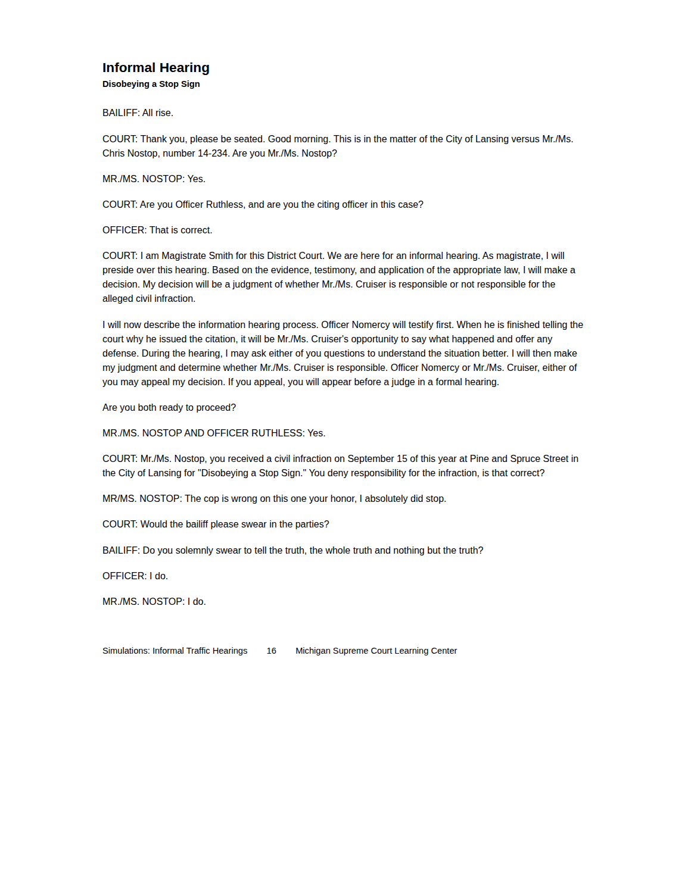Informal Hearing
Disobeying a Stop Sign
BAILIFF: All rise.
COURT: Thank you, please be seated. Good morning. This is in the matter of the City of Lansing versus Mr./Ms. Chris Nostop, number 14-234. Are you Mr./Ms. Nostop?
MR./MS. NOSTOP: Yes.
COURT: Are you Officer Ruthless, and are you the citing officer in this case?
OFFICER: That is correct.
COURT: I am Magistrate Smith for this District Court. We are here for an informal hearing. As magistrate, I will preside over this hearing. Based on the evidence, testimony, and application of the appropriate law, I will make a decision. My decision will be a judgment of whether Mr./Ms. Cruiser is responsible or not responsible for the alleged civil infraction.
I will now describe the information hearing process. Officer Nomercy will testify first. When he is finished telling the court why he issued the citation, it will be Mr./Ms. Cruiser's opportunity to say what happened and offer any defense. During the hearing, I may ask either of you questions to understand the situation better. I will then make my judgment and determine whether Mr./Ms. Cruiser is responsible. Officer Nomercy or Mr./Ms. Cruiser, either of you may appeal my decision. If you appeal, you will appear before a judge in a formal hearing.
Are you both ready to proceed?
MR./MS. NOSTOP AND OFFICER RUTHLESS: Yes.
COURT: Mr./Ms. Nostop, you received a civil infraction on September 15 of this year at Pine and Spruce Street in the City of Lansing for "Disobeying a Stop Sign." You deny responsibility for the infraction, is that correct?
MR/MS. NOSTOP: The cop is wrong on this one your honor, I absolutely did stop.
COURT: Would the bailiff please swear in the parties?
BAILIFF: Do you solemnly swear to tell the truth, the whole truth and nothing but the truth?
OFFICER: I do.
MR./MS. NOSTOP: I do.
Simulations: Informal Traffic Hearings 16 Michigan Supreme Court Learning Center